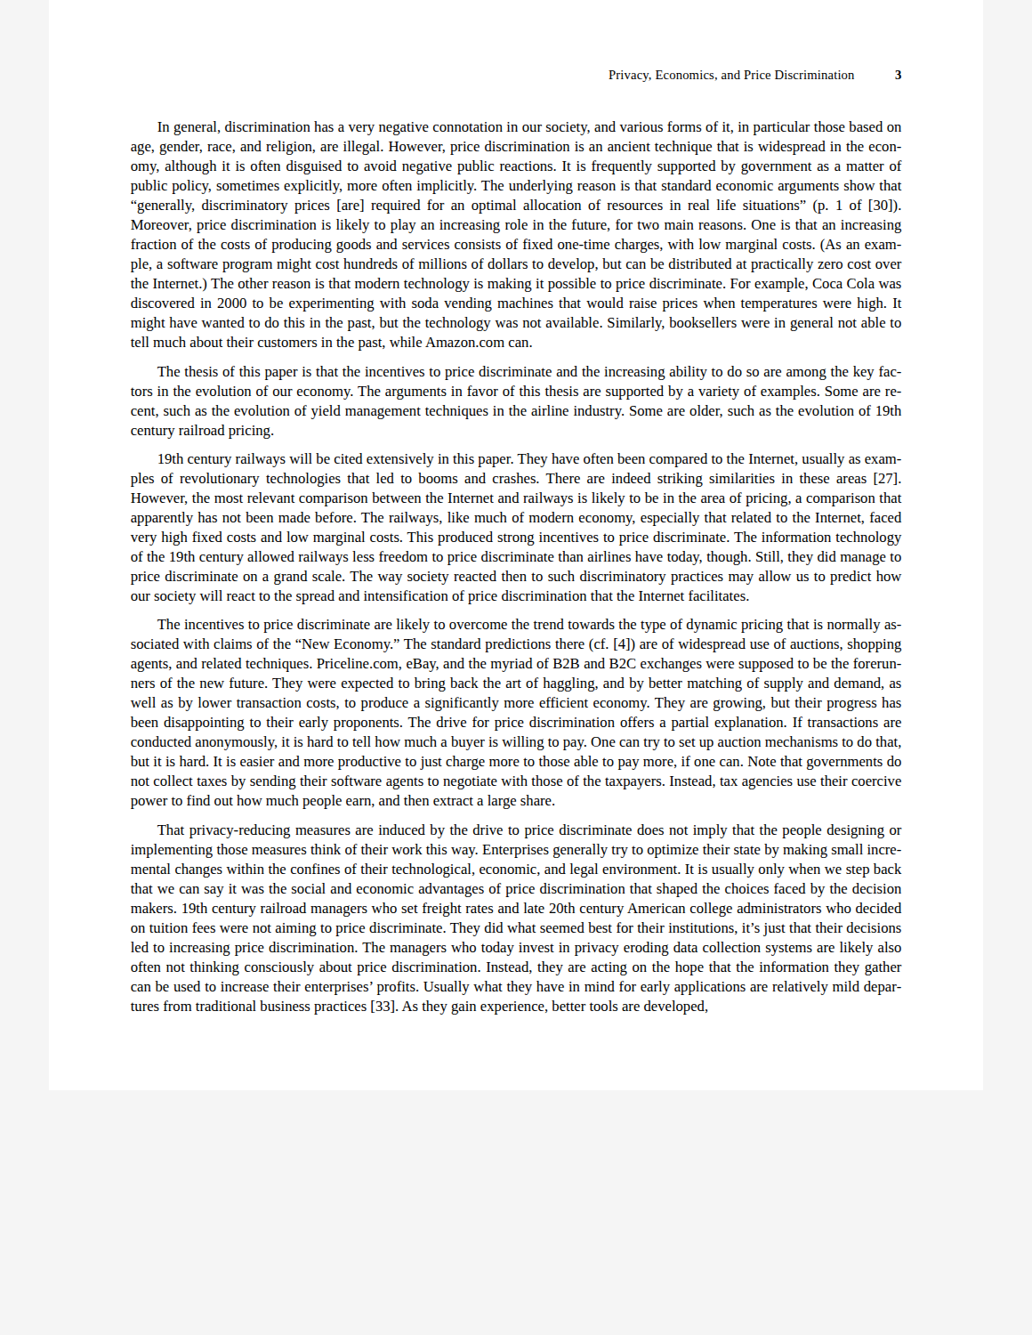Privacy, Economics, and Price Discrimination 3
In general, discrimination has a very negative connotation in our society, and various forms of it, in particular those based on age, gender, race, and religion, are illegal. However, price discrimination is an ancient technique that is widespread in the economy, although it is often disguised to avoid negative public reactions. It is frequently supported by government as a matter of public policy, sometimes explicitly, more often implicitly. The underlying reason is that standard economic arguments show that “generally, discriminatory prices [are] required for an optimal allocation of resources in real life situations” (p. 1 of [30]). Moreover, price discrimination is likely to play an increasing role in the future, for two main reasons. One is that an increasing fraction of the costs of producing goods and services consists of fixed one-time charges, with low marginal costs. (As an example, a software program might cost hundreds of millions of dollars to develop, but can be distributed at practically zero cost over the Internet.) The other reason is that modern technology is making it possible to price discriminate. For example, Coca Cola was discovered in 2000 to be experimenting with soda vending machines that would raise prices when temperatures were high. It might have wanted to do this in the past, but the technology was not available. Similarly, booksellers were in general not able to tell much about their customers in the past, while Amazon.com can.
The thesis of this paper is that the incentives to price discriminate and the increasing ability to do so are among the key factors in the evolution of our economy. The arguments in favor of this thesis are supported by a variety of examples. Some are recent, such as the evolution of yield management techniques in the airline industry. Some are older, such as the evolution of 19th century railroad pricing.
19th century railways will be cited extensively in this paper. They have often been compared to the Internet, usually as examples of revolutionary technologies that led to booms and crashes. There are indeed striking similarities in these areas [27]. However, the most relevant comparison between the Internet and railways is likely to be in the area of pricing, a comparison that apparently has not been made before. The railways, like much of modern economy, especially that related to the Internet, faced very high fixed costs and low marginal costs. This produced strong incentives to price discriminate. The information technology of the 19th century allowed railways less freedom to price discriminate than airlines have today, though. Still, they did manage to price discriminate on a grand scale. The way society reacted then to such discriminatory practices may allow us to predict how our society will react to the spread and intensification of price discrimination that the Internet facilitates.
The incentives to price discriminate are likely to overcome the trend towards the type of dynamic pricing that is normally associated with claims of the “New Economy.” The standard predictions there (cf. [4]) are of widespread use of auctions, shopping agents, and related techniques. Priceline.com, eBay, and the myriad of B2B and B2C exchanges were supposed to be the forerunners of the new future. They were expected to bring back the art of haggling, and by better matching of supply and demand, as well as by lower transaction costs, to produce a significantly more efficient economy. They are growing, but their progress has been disappointing to their early proponents. The drive for price discrimination offers a partial explanation. If transactions are conducted anonymously, it is hard to tell how much a buyer is willing to pay. One can try to set up auction mechanisms to do that, but it is hard. It is easier and more productive to just charge more to those able to pay more, if one can. Note that governments do not collect taxes by sending their software agents to negotiate with those of the taxpayers. Instead, tax agencies use their coercive power to find out how much people earn, and then extract a large share.
That privacy-reducing measures are induced by the drive to price discriminate does not imply that the people designing or implementing those measures think of their work this way. Enterprises generally try to optimize their state by making small incremental changes within the confines of their technological, economic, and legal environment. It is usually only when we step back that we can say it was the social and economic advantages of price discrimination that shaped the choices faced by the decision makers. 19th century railroad managers who set freight rates and late 20th century American college administrators who decided on tuition fees were not aiming to price discriminate. They did what seemed best for their institutions, it’s just that their decisions led to increasing price discrimination. The managers who today invest in privacy eroding data collection systems are likely also often not thinking consciously about price discrimination. Instead, they are acting on the hope that the information they gather can be used to increase their enterprises’ profits. Usually what they have in mind for early applications are relatively mild departures from traditional business practices [33]. As they gain experience, better tools are developed,